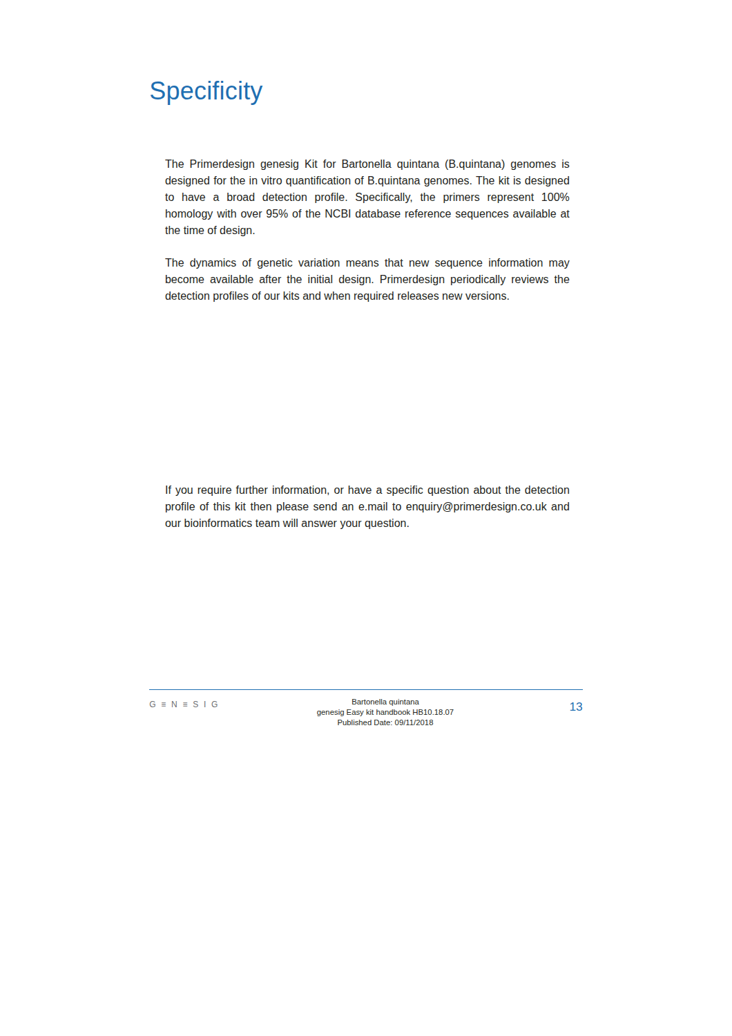Specificity
The Primerdesign genesig Kit for Bartonella quintana (B.quintana) genomes is designed for the in vitro quantification of B.quintana genomes. The kit is designed to have a broad detection profile. Specifically, the primers represent 100% homology with over 95% of the NCBI database reference sequences available at the time of design.
The dynamics of genetic variation means that new sequence information may become available after the initial design. Primerdesign periodically reviews the detection profiles of our kits and when required releases new versions.
If you require further information, or have a specific question about the detection profile of this kit then please send an e.mail to enquiry@primerdesign.co.uk and our bioinformatics team will answer your question.
G ≡ N ≡ S I G
Bartonella quintana
genesig Easy kit handbook HB10.18.07
Published Date: 09/11/2018
13